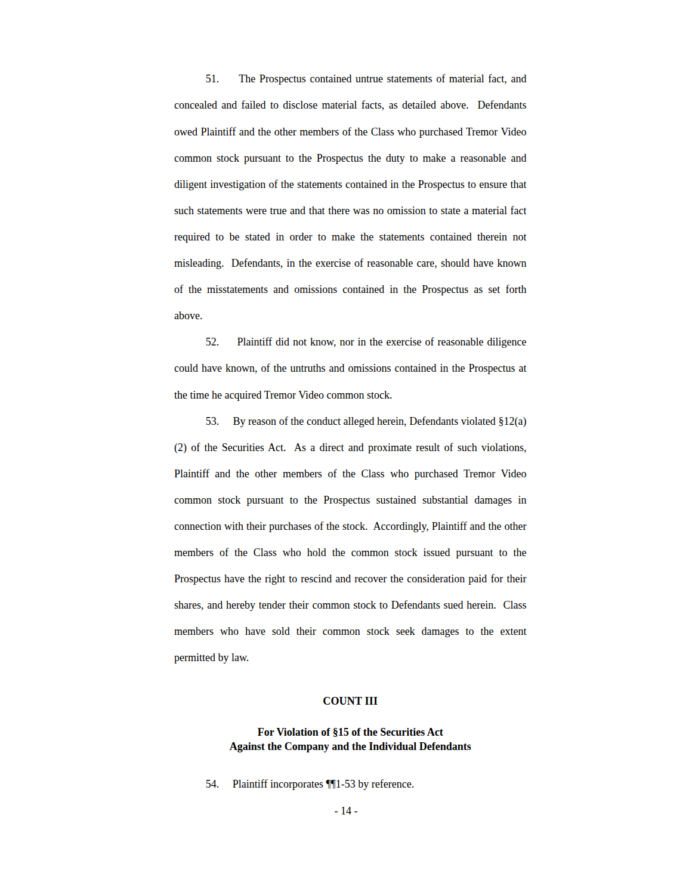51. The Prospectus contained untrue statements of material fact, and concealed and failed to disclose material facts, as detailed above. Defendants owed Plaintiff and the other members of the Class who purchased Tremor Video common stock pursuant to the Prospectus the duty to make a reasonable and diligent investigation of the statements contained in the Prospectus to ensure that such statements were true and that there was no omission to state a material fact required to be stated in order to make the statements contained therein not misleading. Defendants, in the exercise of reasonable care, should have known of the misstatements and omissions contained in the Prospectus as set forth above.
52. Plaintiff did not know, nor in the exercise of reasonable diligence could have known, of the untruths and omissions contained in the Prospectus at the time he acquired Tremor Video common stock.
53. By reason of the conduct alleged herein, Defendants violated §12(a)(2) of the Securities Act. As a direct and proximate result of such violations, Plaintiff and the other members of the Class who purchased Tremor Video common stock pursuant to the Prospectus sustained substantial damages in connection with their purchases of the stock. Accordingly, Plaintiff and the other members of the Class who hold the common stock issued pursuant to the Prospectus have the right to rescind and recover the consideration paid for their shares, and hereby tender their common stock to Defendants sued herein. Class members who have sold their common stock seek damages to the extent permitted by law.
COUNT III
For Violation of §15 of the Securities Act
Against the Company and the Individual Defendants
54. Plaintiff incorporates ¶¶1-53 by reference.
- 14 -